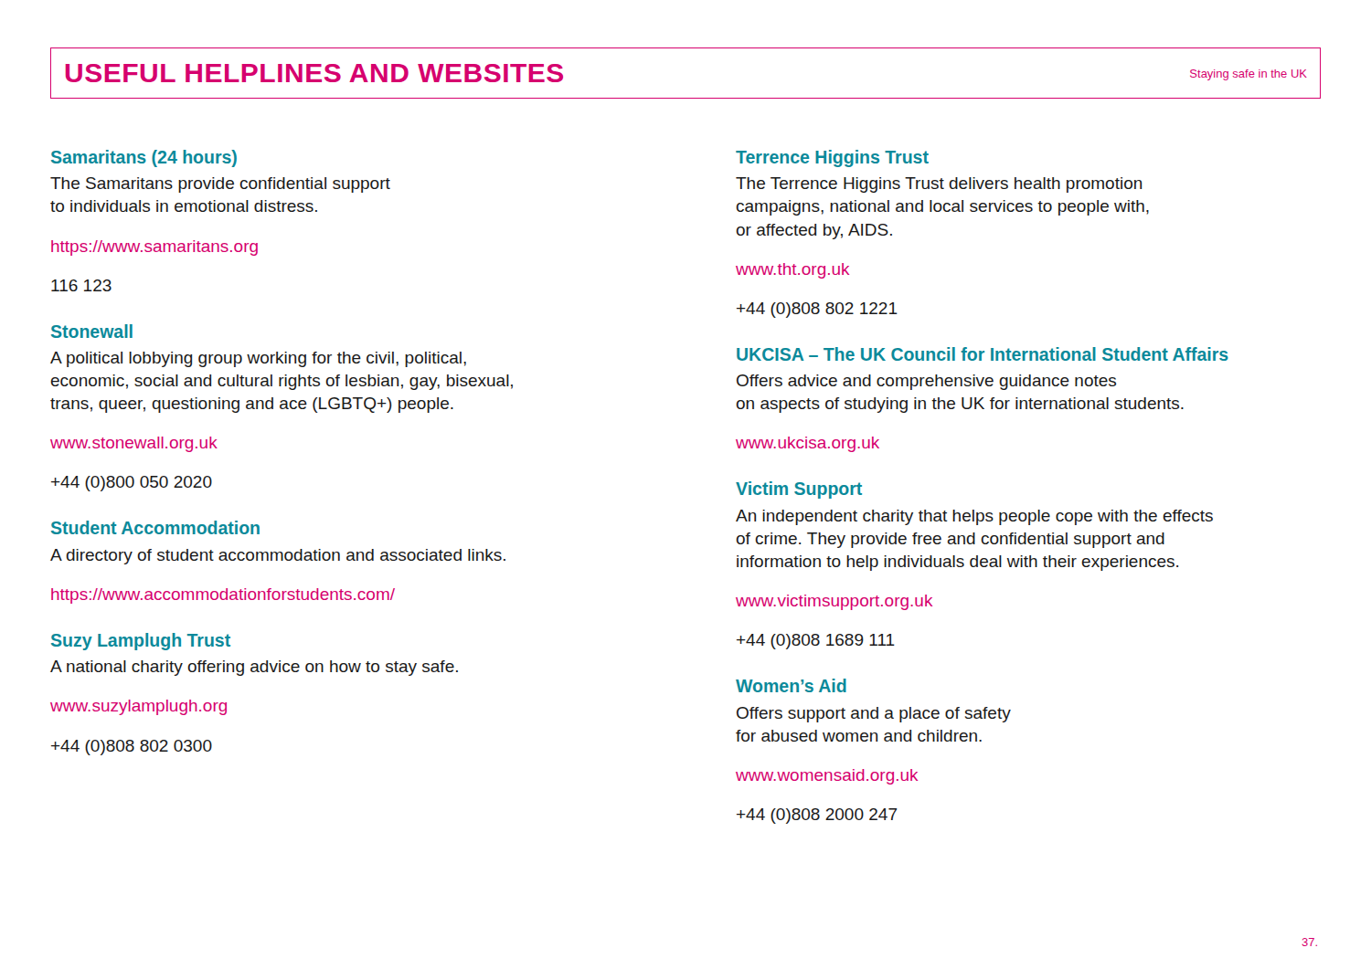Useful helplines and websites
Staying safe in the UK
Samaritans (24 hours)
The Samaritans provide confidential support
to individuals in emotional distress.
https://www.samaritans.org
116 123
Stonewall
A political lobbying group working for the civil, political,
economic, social and cultural rights of lesbian, gay, bisexual,
trans, queer, questioning and ace (LGBTQ+) people.
www.stonewall.org.uk
+44 (0)800 050 2020
Student Accommodation
A directory of student accommodation and associated links.
https://www.accommodationforstudents.com/
Suzy Lamplugh Trust
A national charity offering advice on how to stay safe.
www.suzylamplugh.org
+44 (0)808 802 0300
Terrence Higgins Trust
The Terrence Higgins Trust delivers health promotion
campaigns, national and local services to people with,
or affected by, AIDS.
www.tht.org.uk
+44 (0)808 802 1221
UKCISA – The UK Council for International Student Affairs
Offers advice and comprehensive guidance notes
on aspects of studying in the UK for international students.
www.ukcisa.org.uk
Victim Support
An independent charity that helps people cope with the effects
of crime. They provide free and confidential support and
information to help individuals deal with their experiences.
www.victimsupport.org.uk
+44 (0)808 1689 111
Women’s Aid
Offers support and a place of safety
for abused women and children.
www.womensaid.org.uk
+44 (0)808 2000 247
37.